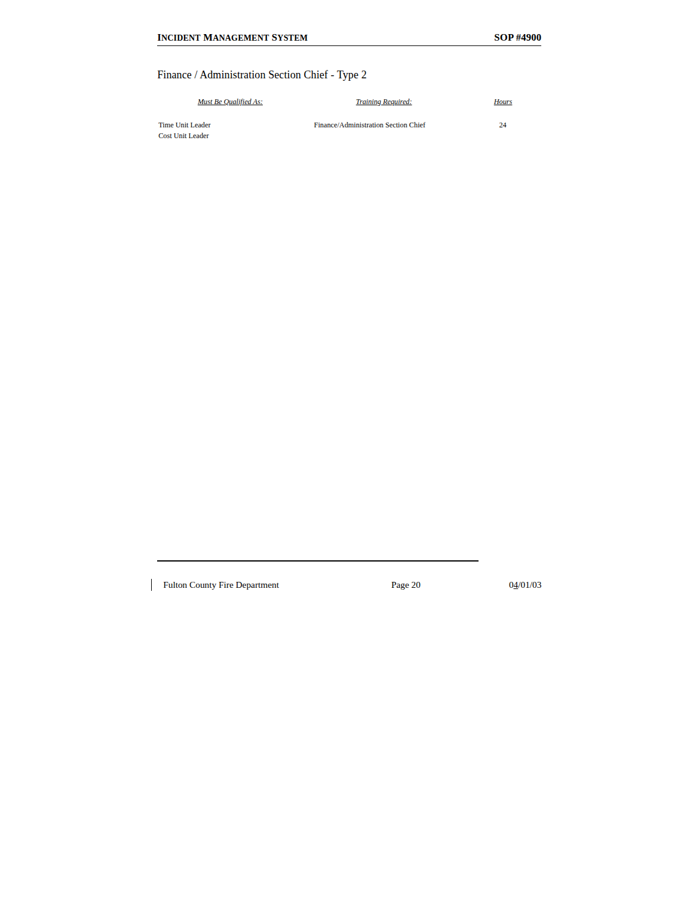INCIDENT MANAGEMENT SYSTEM
SOP #4900
Finance / Administration Section Chief - Type 2
| Must Be Qualified As: | Training Required: | Hours |
| --- | --- | --- |
| Time Unit Leader | Finance/Administration Section Chief | 24 |
| Cost Unit Leader | | |
Fulton County Fire Department
Page 20
04/01/03